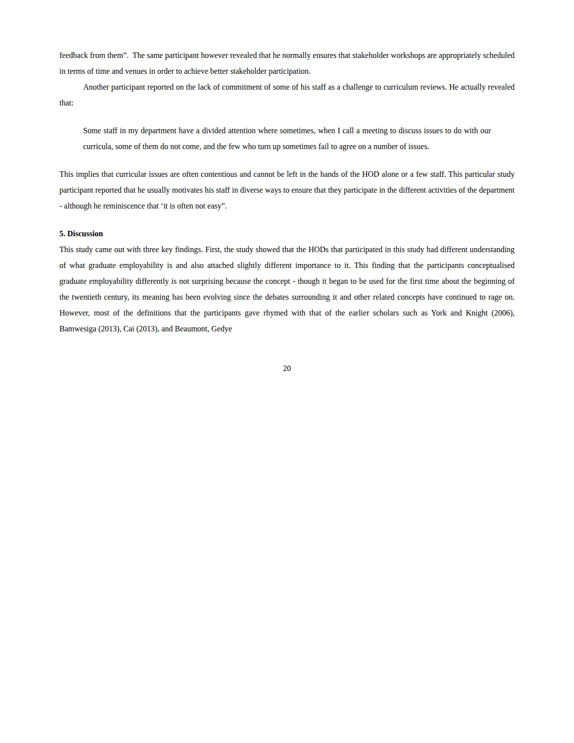feedback from them”. The same participant however revealed that he normally ensures that stakeholder workshops are appropriately scheduled in terms of time and venues in order to achieve better stakeholder participation.
Another participant reported on the lack of commitment of some of his staff as a challenge to curriculum reviews. He actually revealed that:
Some staff in my department have a divided attention where sometimes, when I call a meeting to discuss issues to do with our curricula, some of them do not come, and the few who turn up sometimes fail to agree on a number of issues.
This implies that curricular issues are often contentious and cannot be left in the hands of the HOD alone or a few staff. This particular study participant reported that he usually motivates his staff in diverse ways to ensure that they participate in the different activities of the department - although he reminiscence that ‘it is often not easy”.
5. Discussion
This study came out with three key findings. First, the study showed that the HODs that participated in this study had different understanding of what graduate employability is and also attached slightly different importance to it. This finding that the participants conceptualised graduate employability differently is not surprising because the concept - though it began to be used for the first time about the beginning of the twentieth century, its meaning has been evolving since the debates surrounding it and other related concepts have continued to rage on. However, most of the definitions that the participants gave rhymed with that of the earlier scholars such as York and Knight (2006), Bamwesiga (2013), Cai (2013), and Beaumont, Gedye
20